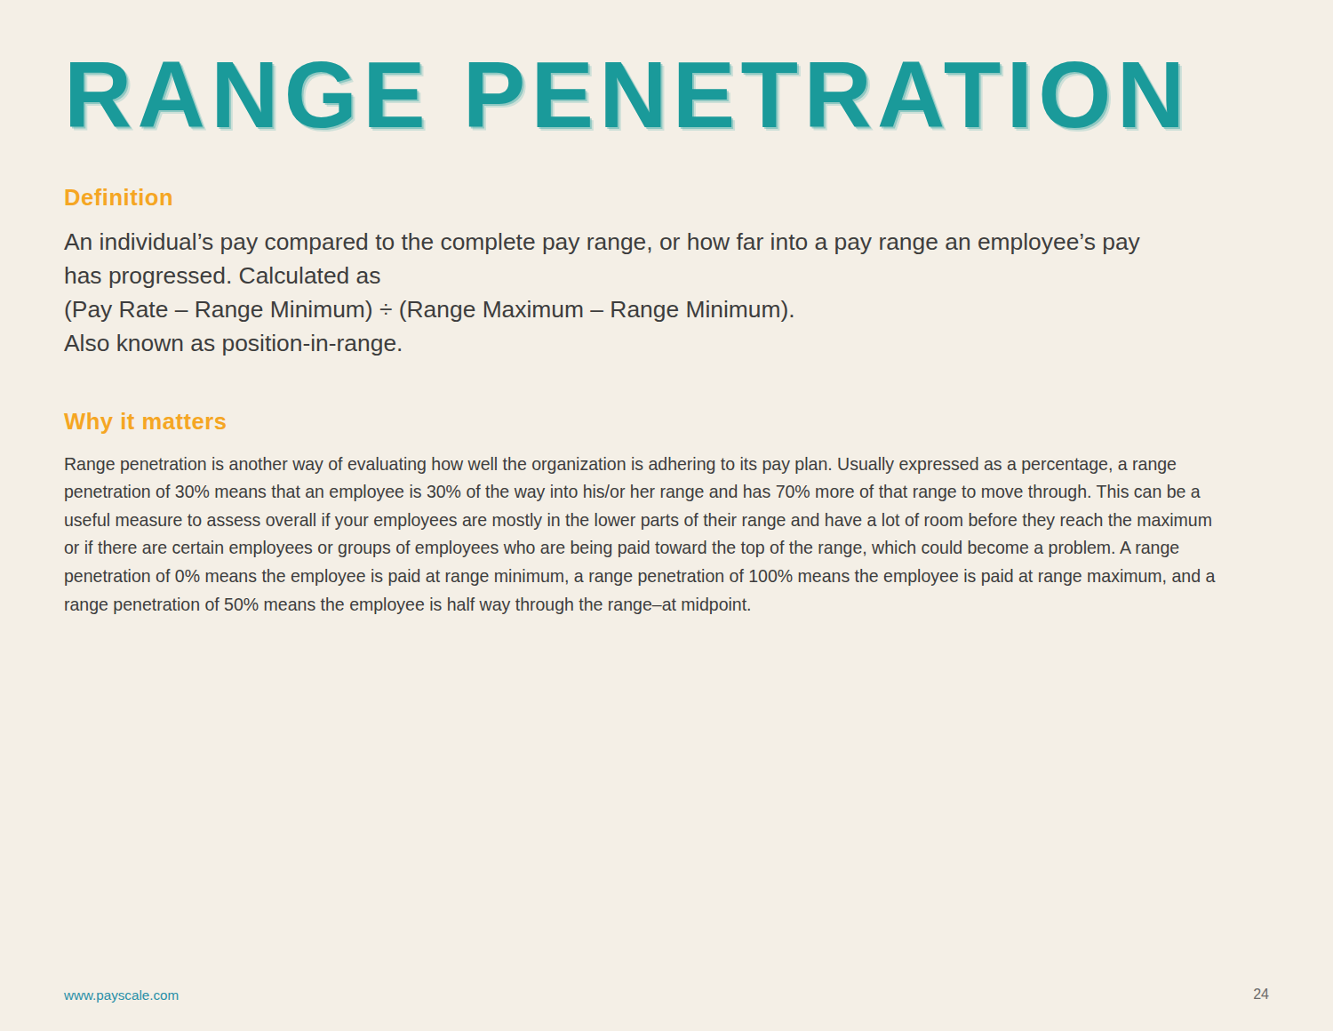Range Penetration
Definition
An individual’s pay compared to the complete pay range, or how far into a pay range an employee’s pay has progressed. Calculated as
(Pay Rate – Range Minimum) ÷ (Range Maximum – Range Minimum).
Also known as position-in-range.
Why it matters
Range penetration is another way of evaluating how well the organization is adhering to its pay plan. Usually expressed as a percentage, a range penetration of 30% means that an employee is 30% of the way into his/or her range and has 70% more of that range to move through. This can be a useful measure to assess overall if your employees are mostly in the lower parts of their range and have a lot of room before they reach the maximum or if there are certain employees or groups of employees who are being paid toward the top of the range, which could become a problem. A range penetration of 0% means the employee is paid at range minimum, a range penetration of 100% means the employee is paid at range maximum, and a range penetration of 50% means the employee is half way through the range–at midpoint.
www.payscale.com 24